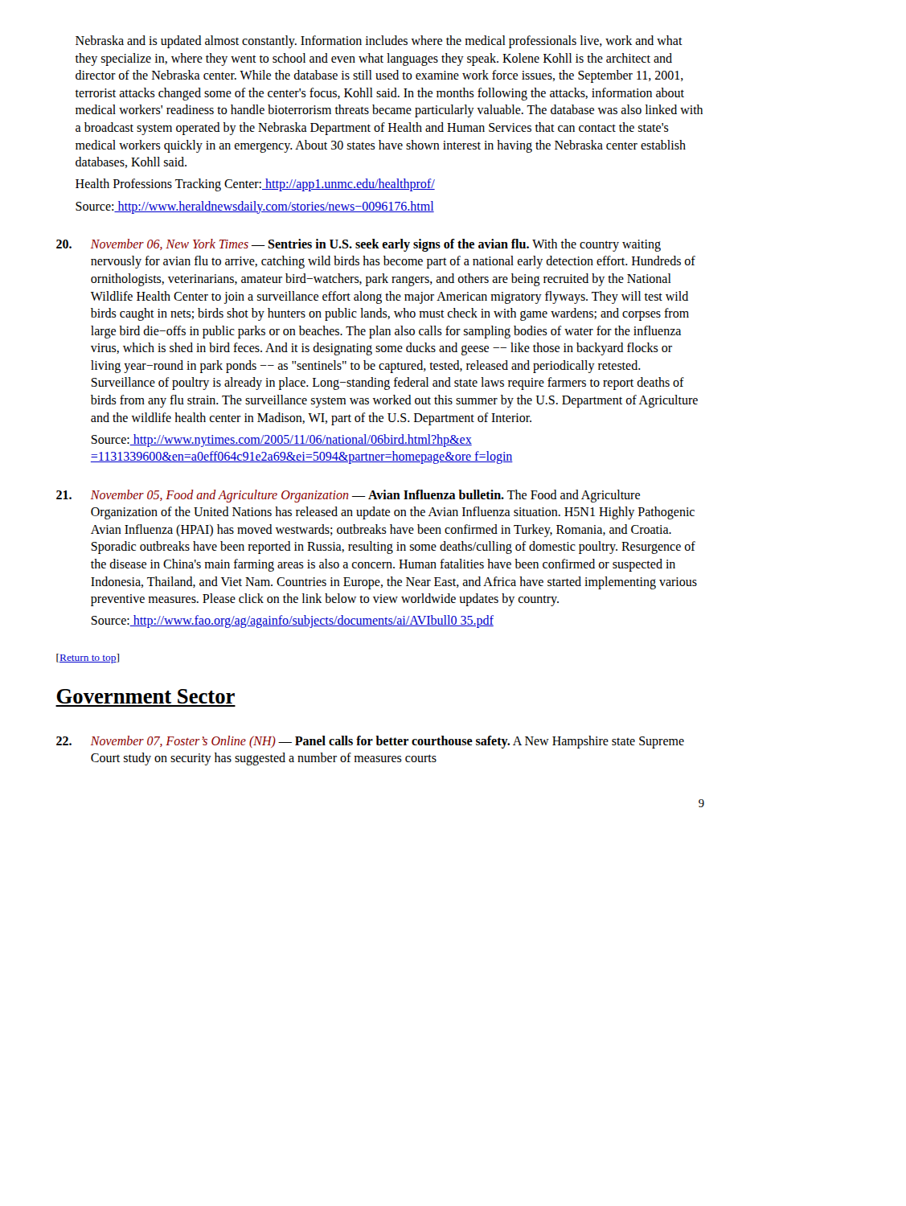Nebraska and is updated almost constantly. Information includes where the medical professionals live, work and what they specialize in, where they went to school and even what languages they speak. Kolene Kohll is the architect and director of the Nebraska center. While the database is still used to examine work force issues, the September 11, 2001, terrorist attacks changed some of the center's focus, Kohll said. In the months following the attacks, information about medical workers' readiness to handle bioterrorism threats became particularly valuable. The database was also linked with a broadcast system operated by the Nebraska Department of Health and Human Services that can contact the state's medical workers quickly in an emergency. About 30 states have shown interest in having the Nebraska center establish databases, Kohll said.
Health Professions Tracking Center: http://app1.unmc.edu/healthprof/
Source: http://www.heraldnewsdaily.com/stories/news−0096176.html
20.
November 06, New York Times — Sentries in U.S. seek early signs of the avian flu. With the country waiting nervously for avian flu to arrive, catching wild birds has become part of a national early detection effort. Hundreds of ornithologists, veterinarians, amateur bird−watchers, park rangers, and others are being recruited by the National Wildlife Health Center to join a surveillance effort along the major American migratory flyways. They will test wild birds caught in nets; birds shot by hunters on public lands, who must check in with game wardens; and corpses from large bird die−offs in public parks or on beaches. The plan also calls for sampling bodies of water for the influenza virus, which is shed in bird feces. And it is designating some ducks and geese −− like those in backyard flocks or living year−round in park ponds −− as "sentinels" to be captured, tested, released and periodically retested. Surveillance of poultry is already in place. Long−standing federal and state laws require farmers to report deaths of birds from any flu strain. The surveillance system was worked out this summer by the U.S. Department of Agriculture and the wildlife health center in Madison, WI, part of the U.S. Department of Interior.
Source: http://www.nytimes.com/2005/11/06/national/06bird.html?hp&ex
=1131339600&en=a0eff064c91e2a69&ei=5094&partner=homepage&ore f=login
21.
November 05, Food and Agriculture Organization — Avian Influenza bulletin. The Food and Agriculture Organization of the United Nations has released an update on the Avian Influenza situation. H5N1 Highly Pathogenic Avian Influenza (HPAI) has moved westwards; outbreaks have been confirmed in Turkey, Romania, and Croatia. Sporadic outbreaks have been reported in Russia, resulting in some deaths/culling of domestic poultry. Resurgence of the disease in China's main farming areas is also a concern. Human fatalities have been confirmed or suspected in Indonesia, Thailand, and Viet Nam. Countries in Europe, the Near East, and Africa have started implementing various preventive measures. Please click on the link below to view worldwide updates by country.
Source: http://www.fao.org/ag/againfo/subjects/documents/ai/AVIbull0 35.pdf
[Return to top]
Government Sector
22.
November 07, Foster’s Online (NH) — Panel calls for better courthouse safety. A New Hampshire state Supreme Court study on security has suggested a number of measures courts
9